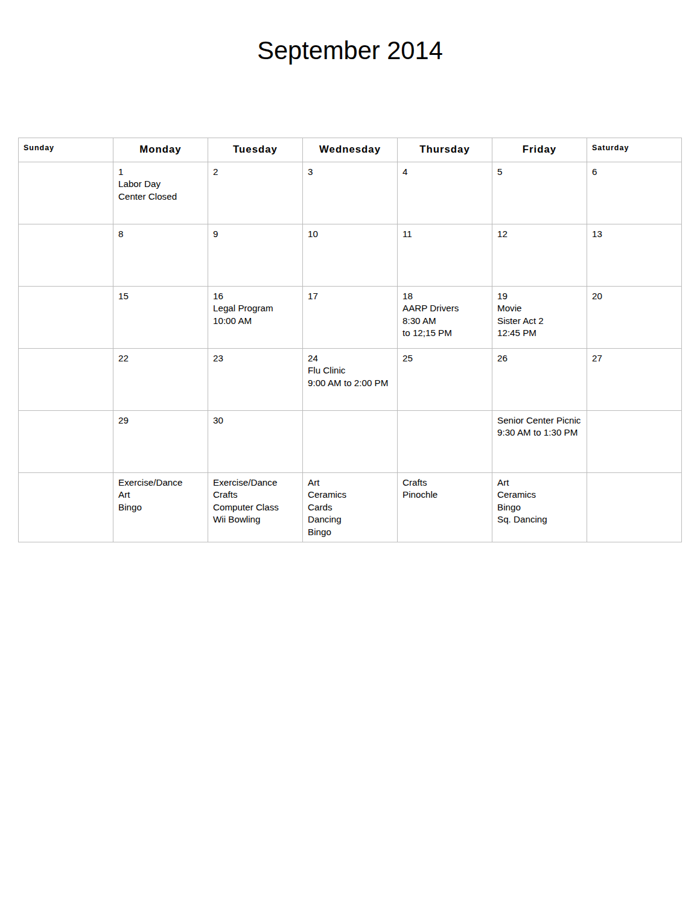September 2014
| Sunday | Monday | Tuesday | Wednesday | Thursday | Friday | Saturday |
| --- | --- | --- | --- | --- | --- | --- |
| | 1 Labor Day Center Closed | 2 | 3 | 4 | 5 | 6 |
| | 8 | 9 | 10 | 11 | 12 | 13 |
| | 15 | 16 Legal Program 10:00 AM | 17 | 18 AARP Drivers 8:30 AM to 12;15 PM | 19 Movie Sister Act 2 12:45 PM | 20 |
| | 22 | 23 | 24 Flu Clinic 9:00 AM to 2:00 PM | 25 | 26 | 27 |
| | 29 | 30 | | | Senior Center Picnic 9:30 AM to 1:30 PM | |
| | Exercise/Dance Art Bingo | Exercise/Dance Crafts Computer Class Wii Bowling | Art Ceramics Cards Dancing Bingo | Crafts Pinochle | Art Ceramics Bingo Sq. Dancing | |